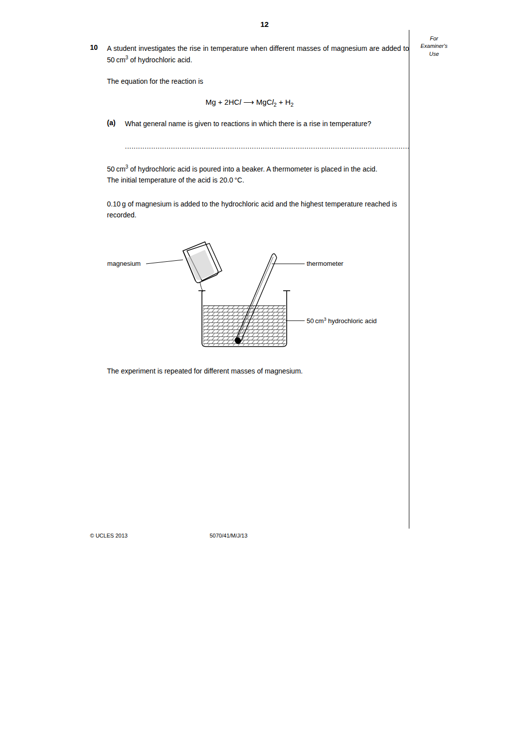12
For
Examiner's
Use
10
A student investigates the rise in temperature when different masses of magnesium are added to 50 cm3 of hydrochloric acid.
The equation for the reaction is
Mg + 2HCl ⟶ MgCl2 + H2
(a)
What general name is given to reactions in which there is a rise in temperature?
......................................................................................................................................[1]
50 cm3 of hydrochloric acid is poured into a beaker. A thermometer is placed in the acid.
The initial temperature of the acid is 20.0 °C.
0.10 g of magnesium is added to the hydrochloric acid and the highest temperature reached is recorded.
magnesium thermometer 50 cm3 hydrochloric acid
The experiment is repeated for different masses of magnesium.
© UCLES 2013
5070/41/M/J/13